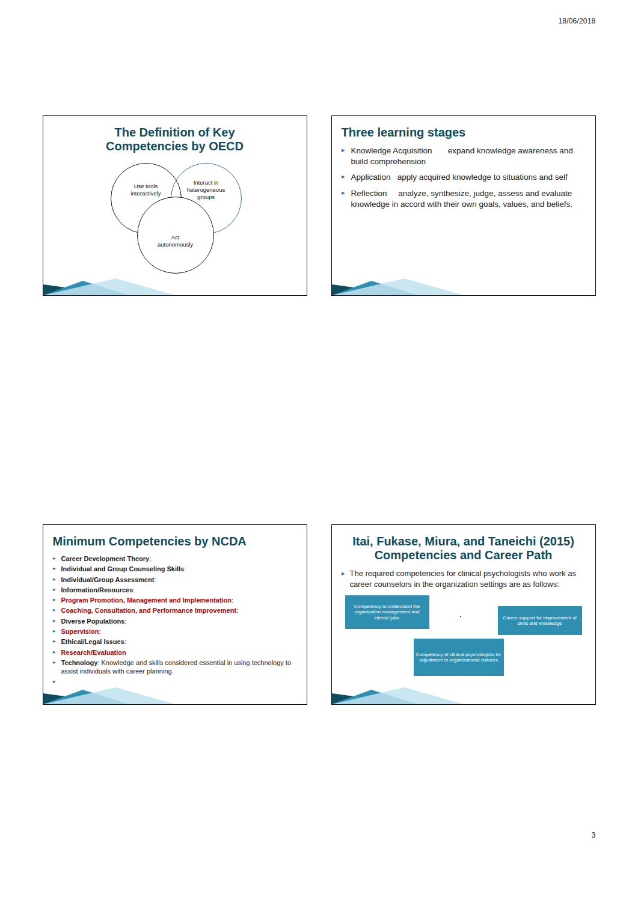18/06/2018
The Definition of Key
Competencies by OECD
Use tools
interactively
Interact in
heterogeneous
groups
Act
autonomously
Three learning stages
Knowledge Acquisition expand knowledge awareness and build comprehension
Application apply acquired knowledge to situations and self
Reflection analyze, synthesize, judge, assess and evaluate knowledge in accord with their own goals, values, and beliefs.
Minimum Competencies by NCDA
Career Development Theory:
Individual and Group Counseling Skills:
Individual/Group Assessment:
Information/Resources:
Program Promotion, Management and Implementation:
Coaching, Consultation, and Performance Improvement:
Diverse Populations:
Supervision:
Ethical/Legal Issues:
Research/Evaluation
Technology: Knowledge and skills considered essential in using technology to assist individuals with career planning.
Itai, Fukase, Miura, and Taneichi (2015)
Competencies and Career Path
The required competencies for clinical psychologists who work as career counselors in the organization settings are as follows:
Competency to understand the organization management and clients’ jobs
.
Career support for improvement of skills and knowledge
Competency of clinical psychologists for adjustment to organizational cultures
3